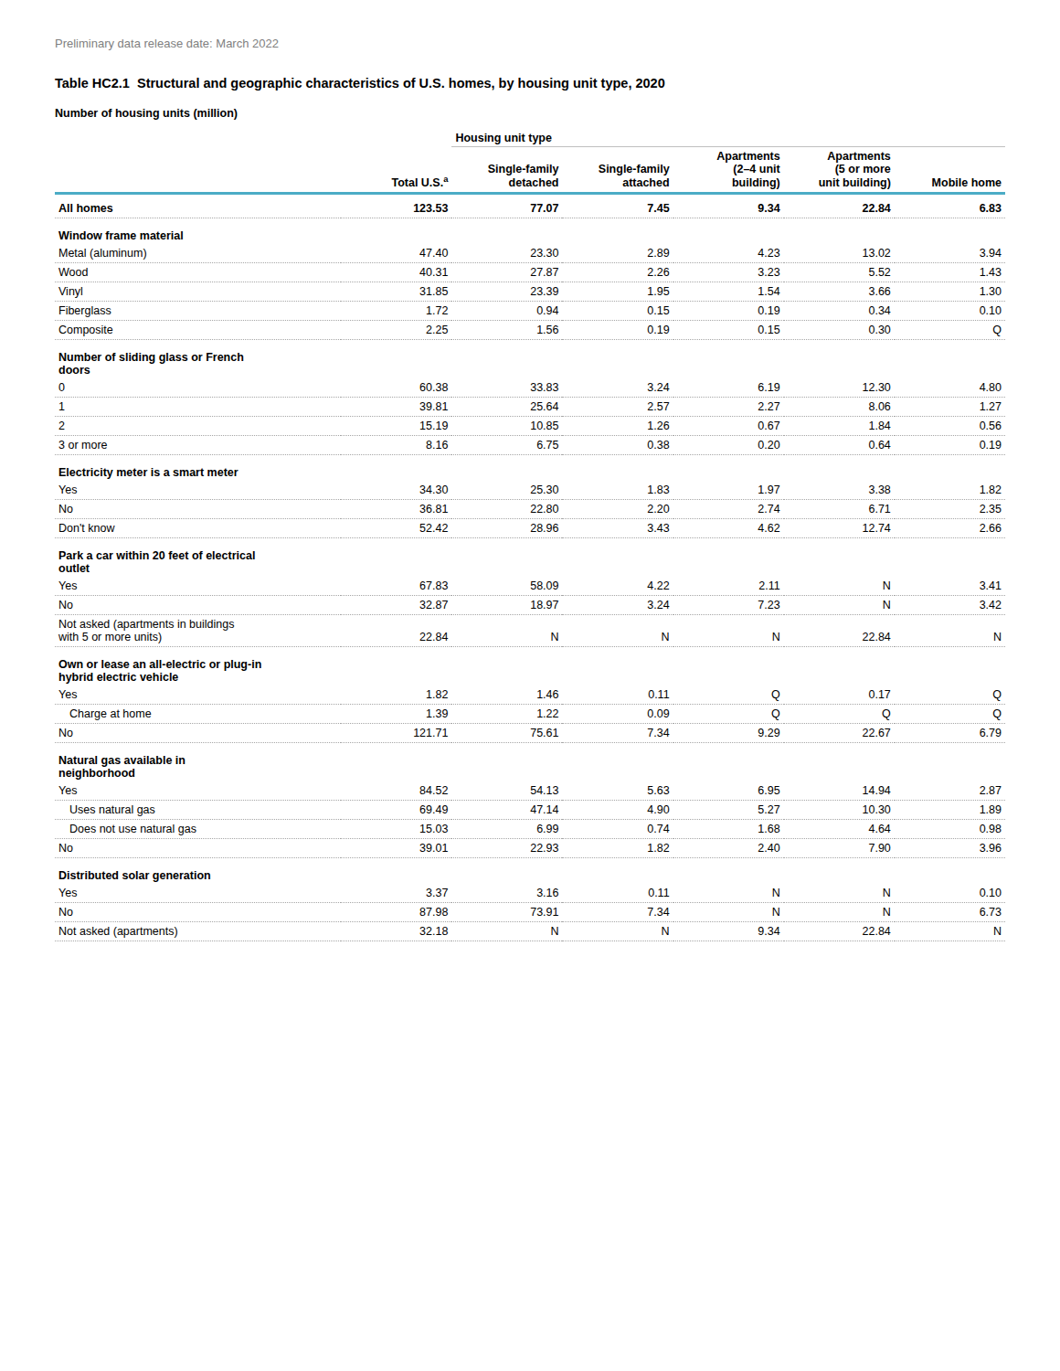Preliminary data release date: March 2022
Table HC2.1 Structural and geographic characteristics of U.S. homes, by housing unit type, 2020
Number of housing units (million)
| | | Housing unit type |
| --- | --- | --- |
| | Total U.S. a | Single-family detached | Single-family attached | Apartments (2–4 unit building) | Apartments (5 or more unit building) | Mobile home |
| All homes | 123.53 | 77.07 | 7.45 | 9.34 | 22.84 | 6.83 |
| Window frame material |
| Metal (aluminum) | 47.40 | 23.30 | 2.89 | 4.23 | 13.02 | 3.94 |
| Wood | 40.31 | 27.87 | 2.26 | 3.23 | 5.52 | 1.43 |
| Vinyl | 31.85 | 23.39 | 1.95 | 1.54 | 3.66 | 1.30 |
| Fiberglass | 1.72 | 0.94 | 0.15 | 0.19 | 0.34 | 0.10 |
| Composite | 2.25 | 1.56 | 0.19 | 0.15 | 0.30 | Q |
| Number of sliding glass or French doors |
| 0 | 60.38 | 33.83 | 3.24 | 6.19 | 12.30 | 4.80 |
| 1 | 39.81 | 25.64 | 2.57 | 2.27 | 8.06 | 1.27 |
| 2 | 15.19 | 10.85 | 1.26 | 0.67 | 1.84 | 0.56 |
| 3 or more | 8.16 | 6.75 | 0.38 | 0.20 | 0.64 | 0.19 |
| Electricity meter is a smart meter |
| Yes | 34.30 | 25.30 | 1.83 | 1.97 | 3.38 | 1.82 |
| No | 36.81 | 22.80 | 2.20 | 2.74 | 6.71 | 2.35 |
| Don't know | 52.42 | 28.96 | 3.43 | 4.62 | 12.74 | 2.66 |
| Park a car within 20 feet of electrical outlet |
| Yes | 67.83 | 58.09 | 4.22 | 2.11 | N | 3.41 |
| No | 32.87 | 18.97 | 3.24 | 7.23 | N | 3.42 |
| Not asked (apartments in buildings with 5 or more units) | 22.84 | N | N | N | 22.84 | N |
| Own or lease an all-electric or plug-in hybrid electric vehicle |
| Yes | 1.82 | 1.46 | 0.11 | Q | 0.17 | Q |
| Charge at home | 1.39 | 1.22 | 0.09 | Q | Q | Q |
| No | 121.71 | 75.61 | 7.34 | 9.29 | 22.67 | 6.79 |
| Natural gas available in neighborhood |
| Yes | 84.52 | 54.13 | 5.63 | 6.95 | 14.94 | 2.87 |
| Uses natural gas | 69.49 | 47.14 | 4.90 | 5.27 | 10.30 | 1.89 |
| Does not use natural gas | 15.03 | 6.99 | 0.74 | 1.68 | 4.64 | 0.98 |
| No | 39.01 | 22.93 | 1.82 | 2.40 | 7.90 | 3.96 |
| Distributed solar generation |
| Yes | 3.37 | 3.16 | 0.11 | N | N | 0.10 |
| No | 87.98 | 73.91 | 7.34 | N | N | 6.73 |
| Not asked (apartments) | 32.18 | N | N | 9.34 | 22.84 | N |